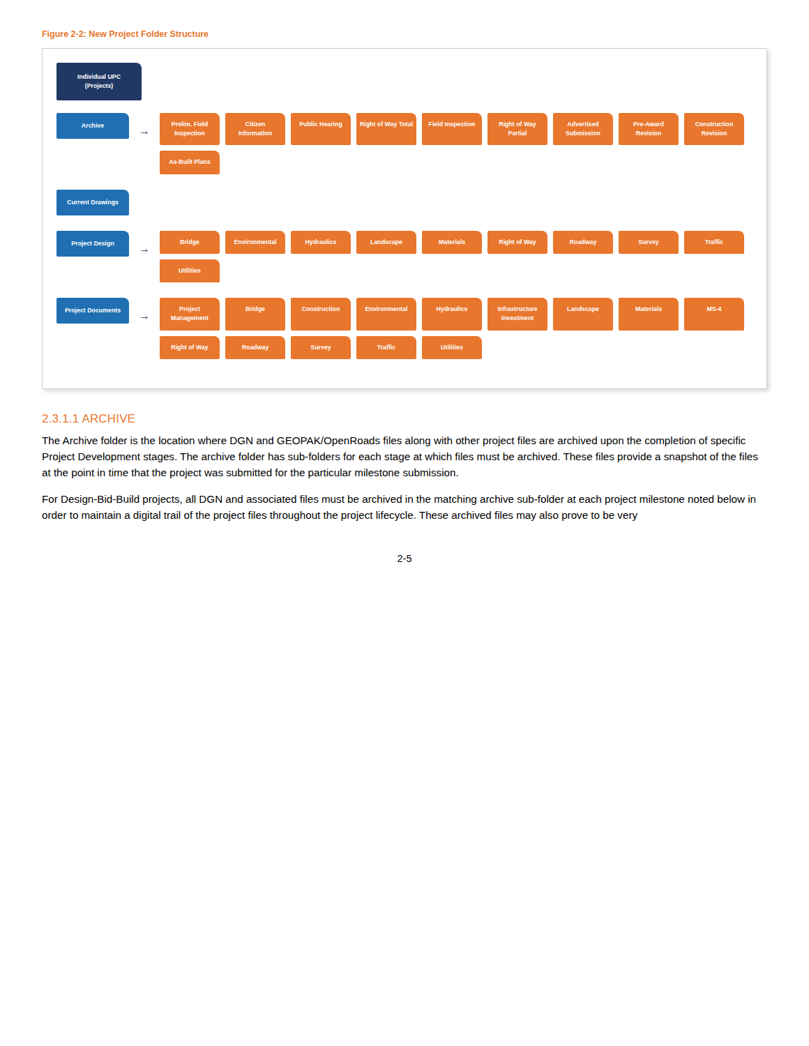Figure 2-2: New Project Folder Structure
Individual UPC
(Projects)
Archive
→
Prelim. Field Inspection
Citizen Information
Public Hearing
Right of Way Total
Field Inspection
Right of Way Partial
Advertised Submission
Pre-Award Revision
Construction Revision
As-Built Plans
Current Drawings
Project Design
→
Bridge
Environmental
Hydraulics
Landscape
Materials
Right of Way
Roadway
Survey
Traffic
Utilities
Project Documents
→
Project Management
Bridge
Construction
Environmental
Hydraulics
Infrastructure Investment
Landscape
Materials
MS-4
Right of Way
Roadway
Survey
Traffic
Utilities
2.3.1.1 ARCHIVE
The Archive folder is the location where DGN and GEOPAK/OpenRoads files along with other project files are archived upon the completion of specific Project Development stages. The archive folder has sub-folders for each stage at which files must be archived. These files provide a snapshot of the files at the point in time that the project was submitted for the particular milestone submission.
For Design-Bid-Build projects, all DGN and associated files must be archived in the matching archive sub-folder at each project milestone noted below in order to maintain a digital trail of the project files throughout the project lifecycle. These archived files may also prove to be very
2-5